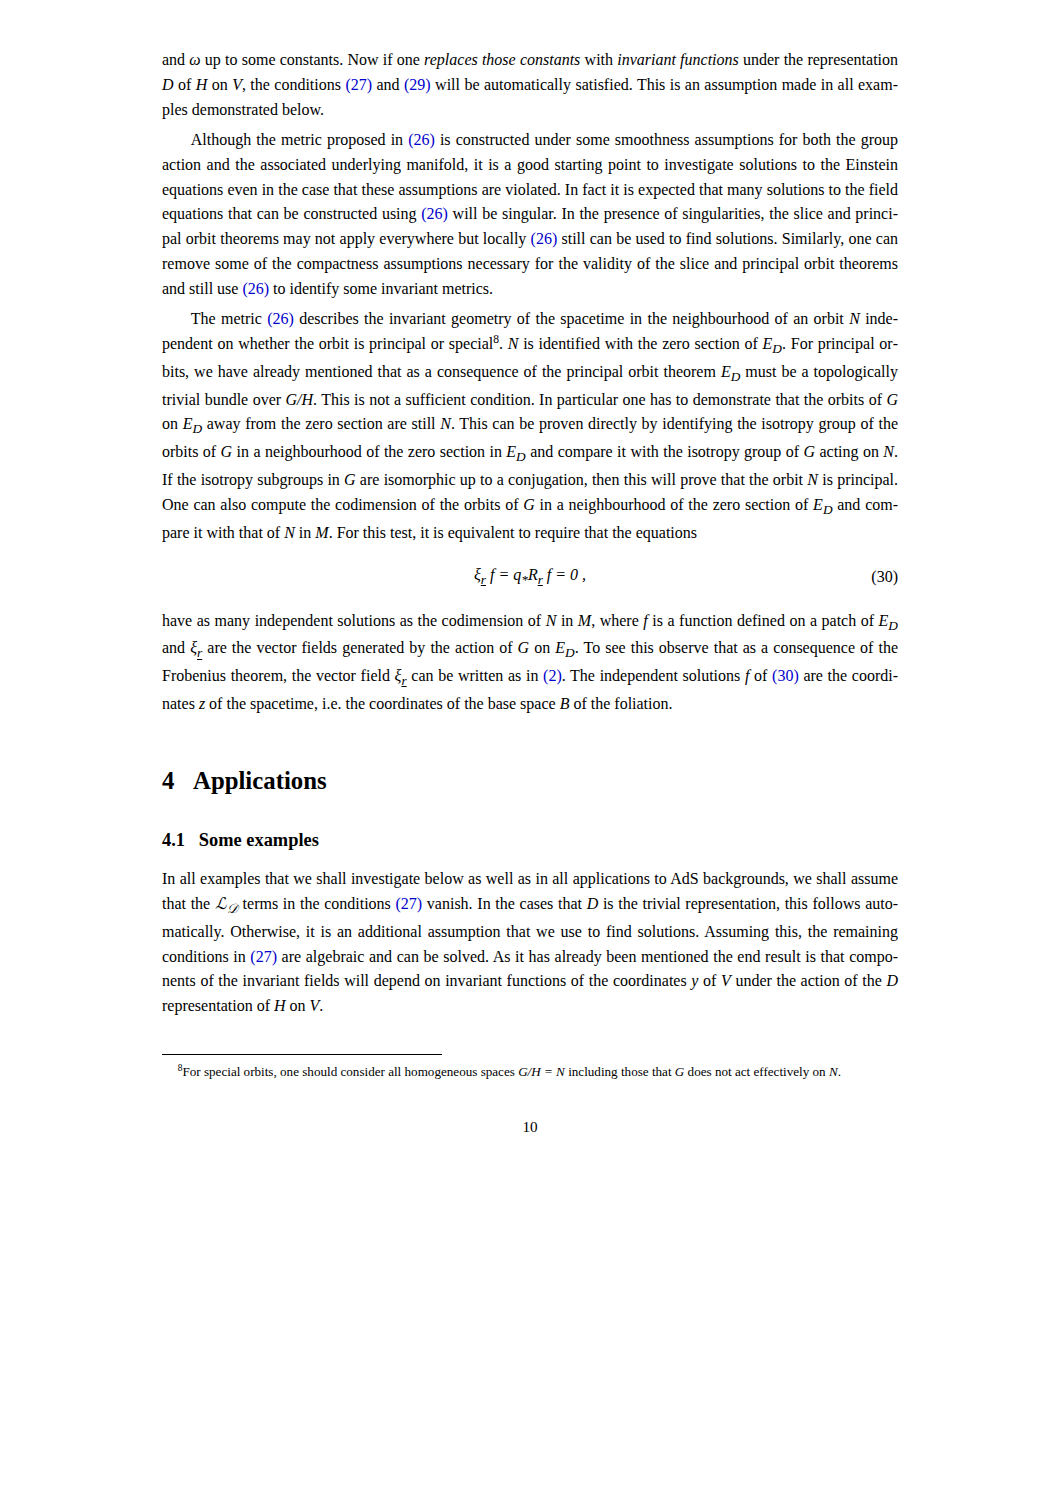and ω up to some constants. Now if one replaces those constants with invariant functions under the representation D of H on V, the conditions (27) and (29) will be automatically satisfied. This is an assumption made in all examples demonstrated below.
Although the metric proposed in (26) is constructed under some smoothness assumptions for both the group action and the associated underlying manifold, it is a good starting point to investigate solutions to the Einstein equations even in the case that these assumptions are violated. In fact it is expected that many solutions to the field equations that can be constructed using (26) will be singular. In the presence of singularities, the slice and principal orbit theorems may not apply everywhere but locally (26) still can be used to find solutions. Similarly, one can remove some of the compactness assumptions necessary for the validity of the slice and principal orbit theorems and still use (26) to identify some invariant metrics.
The metric (26) describes the invariant geometry of the spacetime in the neighbourhood of an orbit N independent on whether the orbit is principal or special8. N is identified with the zero section of ED. For principal orbits, we have already mentioned that as a consequence of the principal orbit theorem ED must be a topologically trivial bundle over G/H. This is not a sufficient condition. In particular one has to demonstrate that the orbits of G on ED away from the zero section are still N. This can be proven directly by identifying the isotropy group of the orbits of G in a neighbourhood of the zero section in ED and compare it with the isotropy group of G acting on N. If the isotropy subgroups in G are isomorphic up to a conjugation, then this will prove that the orbit N is principal. One can also compute the codimension of the orbits of G in a neighbourhood of the zero section of ED and compare it with that of N in M. For this test, it is equivalent to require that the equations
ξr f = q*Rr f = 0 , (30)
have as many independent solutions as the codimension of N in M, where f is a function defined on a patch of ED and ξr are the vector fields generated by the action of G on ED. To see this observe that as a consequence of the Frobenius theorem, the vector field ξr can be written as in (2). The independent solutions f of (30) are the coordinates z of the spacetime, i.e. the coordinates of the base space B of the foliation.
4 Applications
4.1 Some examples
In all examples that we shall investigate below as well as in all applications to AdS backgrounds, we shall assume that the ℒ𝒟 terms in the conditions (27) vanish. In the cases that D is the trivial representation, this follows automatically. Otherwise, it is an additional assumption that we use to find solutions. Assuming this, the remaining conditions in (27) are algebraic and can be solved. As it has already been mentioned the end result is that components of the invariant fields will depend on invariant functions of the coordinates y of V under the action of the D representation of H on V.
8For special orbits, one should consider all homogeneous spaces G/H = N including those that G does not act effectively on N.
10